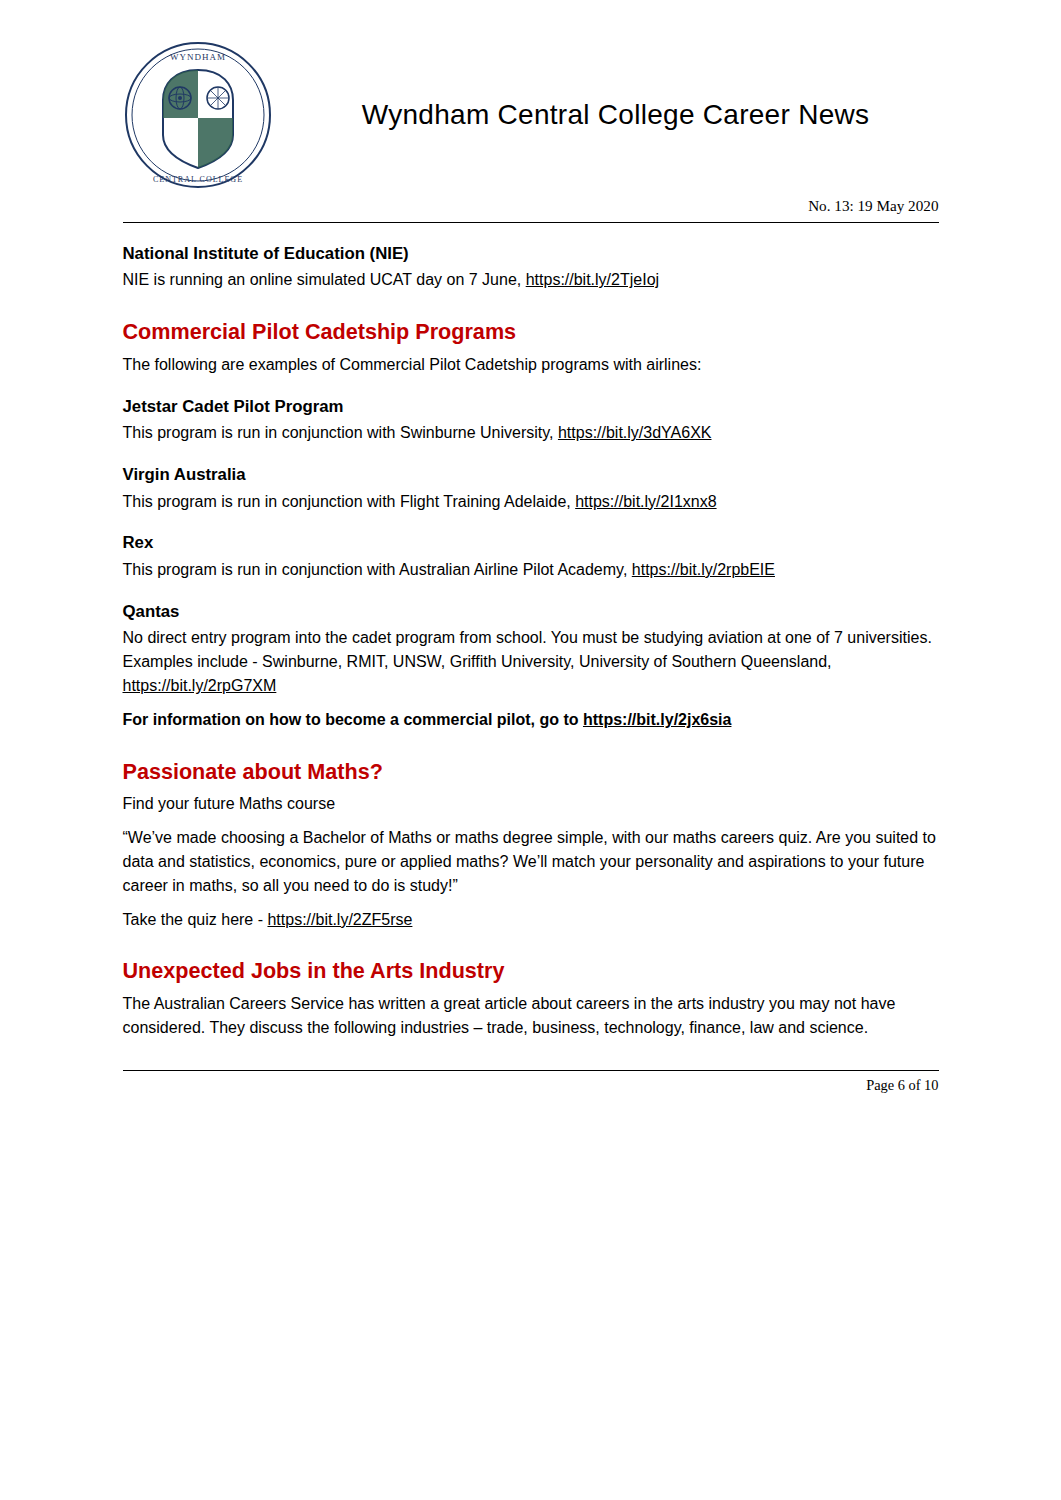Wyndham Central College crest WYNDHAM CENTRAL COLLEGE
Wyndham Central College Career News
No. 13: 19 May 2020
National Institute of Education (NIE)
NIE is running an online simulated UCAT day on 7 June, https://bit.ly/2TjeIoj
Commercial Pilot Cadetship Programs
The following are examples of Commercial Pilot Cadetship programs with airlines:
Jetstar Cadet Pilot Program
This program is run in conjunction with Swinburne University, https://bit.ly/3dYA6XK
Virgin Australia
This program is run in conjunction with Flight Training Adelaide, https://bit.ly/2I1xnx8
Rex
This program is run in conjunction with Australian Airline Pilot Academy, https://bit.ly/2rpbEIE
Qantas
No direct entry program into the cadet program from school. You must be studying aviation at one of 7 universities. Examples include - Swinburne, RMIT, UNSW, Griffith University, University of Southern Queensland, https://bit.ly/2rpG7XM
For information on how to become a commercial pilot, go to https://bit.ly/2jx6sia
Passionate about Maths?
Find your future Maths course
“We’ve made choosing a Bachelor of Maths or maths degree simple, with our maths careers quiz. Are you suited to data and statistics, economics, pure or applied maths? We’ll match your personality and aspirations to your future career in maths, so all you need to do is study!”
Take the quiz here - https://bit.ly/2ZF5rse
Unexpected Jobs in the Arts Industry
The Australian Careers Service has written a great article about careers in the arts industry you may not have considered. They discuss the following industries – trade, business, technology, finance, law and science.
Page 6 of 10